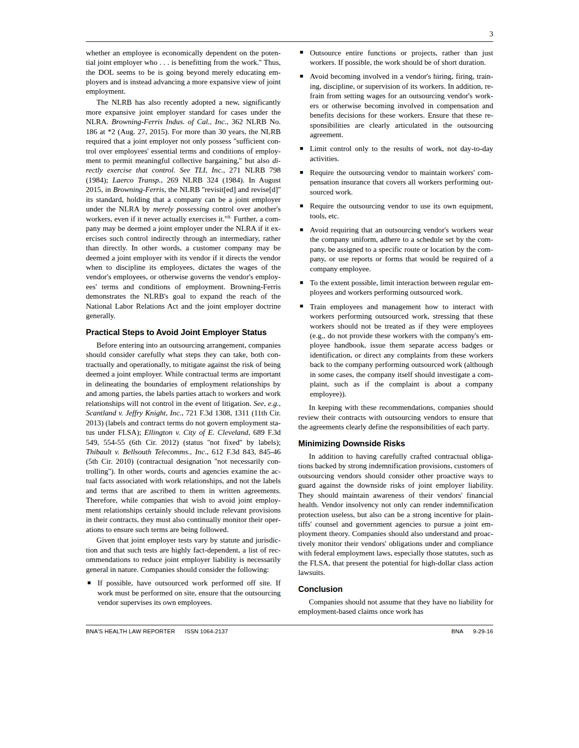3
whether an employee is economically dependent on the potential joint employer who . . . is benefitting from the work.'' Thus, the DOL seems to be is going beyond merely educating employers and is instead advancing a more expansive view of joint employment.
The NLRB has also recently adopted a new, significantly more expansive joint employer standard for cases under the NLRA. Browning-Ferris Indus. of Cal., Inc., 362 NLRB No. 186 at *2 (Aug. 27, 2015). For more than 30 years, the NLRB required that a joint employer not only possess ''sufficient control over employees' essential terms and conditions of employment to permit meaningful collective bargaining,'' but also directly exercise that control. See TLI, Inc., 271 NLRB 798 (1984); Laerco Transp., 269 NLRB 324 (1984). In August 2015, in Browning-Ferris, the NLRB ''revisit[ed] and revise[d]'' its standard, holding that a company can be a joint employer under the NLRA by merely possessing control over another's workers, even if it never actually exercises it.vii. Further, a company may be deemed a joint employer under the NLRA if it exercises such control indirectly through an intermediary, rather than directly. In other words, a customer company may be deemed a joint employer with its vendor if it directs the vendor when to discipline its employees, dictates the wages of the vendor's employees, or otherwise governs the vendor's employees' terms and conditions of employment. Browning-Ferris demonstrates the NLRB's goal to expand the reach of the National Labor Relations Act and the joint employer doctrine generally.
Practical Steps to Avoid Joint Employer Status
Before entering into an outsourcing arrangement, companies should consider carefully what steps they can take, both contractually and operationally, to mitigate against the risk of being deemed a joint employer. While contractual terms are important in delineating the boundaries of employment relationships by and among parties, the labels parties attach to workers and work relationships will not control in the event of litigation. See, e.g., Scantland v. Jeffry Knight, Inc., 721 F.3d 1308, 1311 (11th Cir. 2013) (labels and contract terms do not govern employment status under FLSA); Ellington v. City of E. Cleveland, 689 F.3d 549, 554-55 (6th Cir. 2012) (status ''not fixed'' by labels); Thibault v. Bellsouth Telecomms., Inc., 612 F.3d 843, 845-46 (5th Cir. 2010) (contractual designation ''not necessarily controlling''). In other words, courts and agencies examine the actual facts associated with work relationships, and not the labels and terms that are ascribed to them in written agreements. Therefore, while companies that wish to avoid joint employment relationships certainly should include relevant provisions in their contracts, they must also continually monitor their operations to ensure such terms are being followed.
Given that joint employer tests vary by statute and jurisdiction and that such tests are highly fact-dependent, a list of recommendations to reduce joint employer liability is necessarily general in nature. Companies should consider the following:
If possible, have outsourced work performed off site. If work must be performed on site, ensure that the outsourcing vendor supervises its own employees.
Outsource entire functions or projects, rather than just workers. If possible, the work should be of short duration.
Avoid becoming involved in a vendor's hiring, firing, training, discipline, or supervision of its workers. In addition, refrain from setting wages for an outsourcing vendor's workers or otherwise becoming involved in compensation and benefits decisions for these workers. Ensure that these responsibilities are clearly articulated in the outsourcing agreement.
Limit control only to the results of work, not day-to-day activities.
Require the outsourcing vendor to maintain workers' compensation insurance that covers all workers performing outsourced work.
Require the outsourcing vendor to use its own equipment, tools, etc.
Avoid requiring that an outsourcing vendor's workers wear the company uniform, adhere to a schedule set by the company, be assigned to a specific route or location by the company, or use reports or forms that would be required of a company employee.
To the extent possible, limit interaction between regular employees and workers performing outsourced work.
Train employees and management how to interact with workers performing outsourced work, stressing that these workers should not be treated as if they were employees (e.g., do not provide these workers with the company's employee handbook, issue them separate access badges or identification, or direct any complaints from these workers back to the company performing outsourced work (although in some cases, the company itself should investigate a complaint, such as if the complaint is about a company employee)).
In keeping with these recommendations, companies should review their contracts with outsourcing vendors to ensure that the agreements clearly define the responsibilities of each party.
Minimizing Downside Risks
In addition to having carefully crafted contractual obligations backed by strong indemnification provisions, customers of outsourcing vendors should consider other proactive ways to guard against the downside risks of joint employer liability. They should maintain awareness of their vendors' financial health. Vendor insolvency not only can render indemnification protection useless, but also can be a strong incentive for plaintiffs' counsel and government agencies to pursue a joint employment theory. Companies should also understand and proactively monitor their vendors' obligations under and compliance with federal employment laws, especially those statutes, such as the FLSA, that present the potential for high-dollar class action lawsuits.
Conclusion
Companies should not assume that they have no liability for employment-based claims once work has
BNA'S HEALTH LAW REPORTER ISSN 1064-2137
BNA 9-29-16